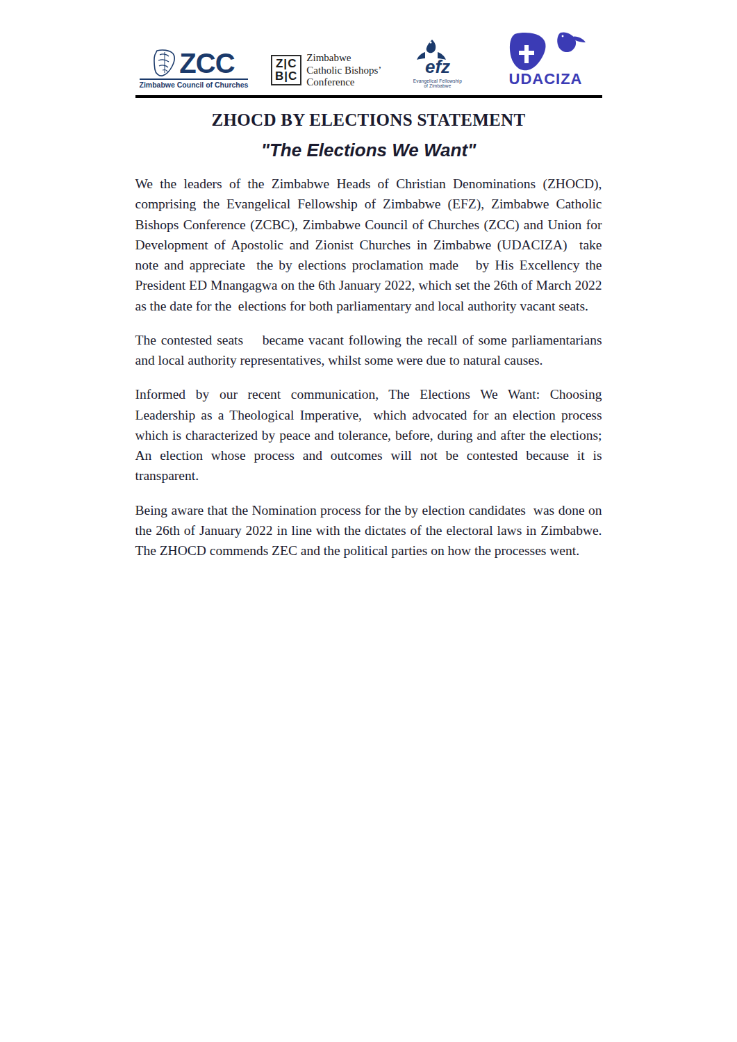ZCC
Zimbabwe Council of Churches
Z|C
B|C
Zimbabwe
Catholic Bishops’
Conference
efz
Evangelical Fellowship
of Zimbabwe
UDACIZA
ZHOCD BY ELECTIONS STATEMENT
"The Elections We Want"
We the leaders of the Zimbabwe Heads of Christian Denominations (ZHOCD), comprising the Evangelical Fellowship of Zimbabwe (EFZ), Zimbabwe Catholic Bishops Conference (ZCBC), Zimbabwe Council of Churches (ZCC) and Union for Development of Apostolic and Zionist Churches in Zimbabwe (UDACIZA) take note and appreciate the by elections proclamation made by His Excellency the President ED Mnangagwa on the 6th January 2022, which set the 26th of March 2022 as the date for the elections for both parliamentary and local authority vacant seats.
The contested seats became vacant following the recall of some parliamentarians and local authority representatives, whilst some were due to natural causes.
Informed by our recent communication, The Elections We Want: Choosing Leadership as a Theological Imperative, which advocated for an election process which is characterized by peace and tolerance, before, during and after the elections; An election whose process and outcomes will not be contested because it is transparent.
Being aware that the Nomination process for the by election candidates was done on the 26th of January 2022 in line with the dictates of the electoral laws in Zimbabwe. The ZHOCD commends ZEC and the political parties on how the processes went.